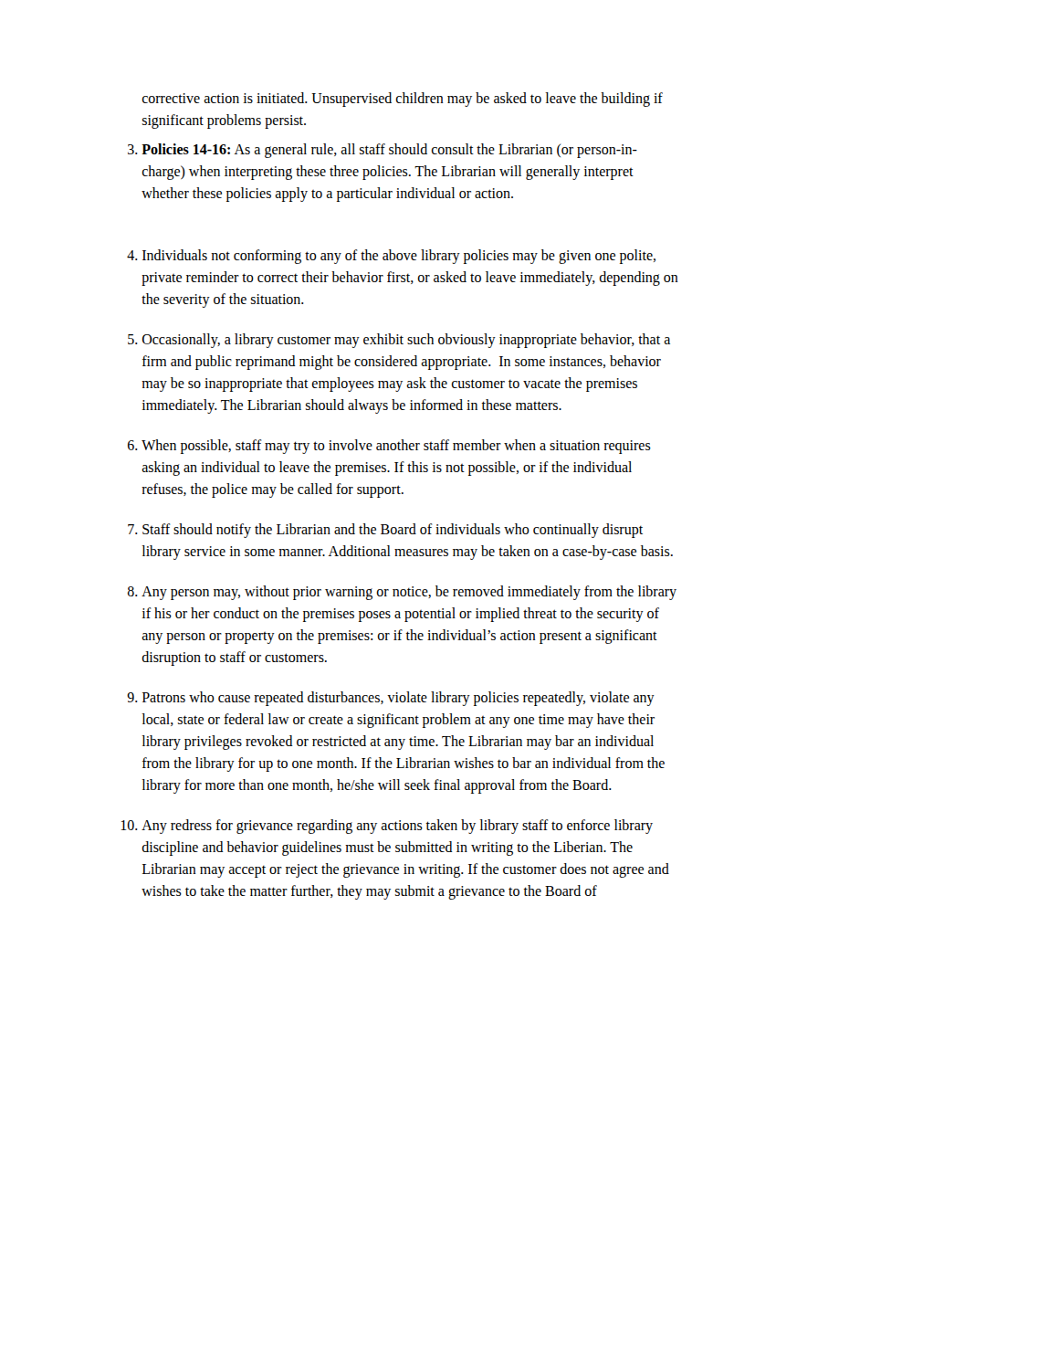corrective action is initiated. Unsupervised children may be asked to leave the building if significant problems persist.
Policies 14-16: As a general rule, all staff should consult the Librarian (or person-in-charge) when interpreting these three policies. The Librarian will generally interpret whether these policies apply to a particular individual or action.
Individuals not conforming to any of the above library policies may be given one polite, private reminder to correct their behavior first, or asked to leave immediately, depending on the severity of the situation.
Occasionally, a library customer may exhibit such obviously inappropriate behavior, that a firm and public reprimand might be considered appropriate. In some instances, behavior may be so inappropriate that employees may ask the customer to vacate the premises immediately. The Librarian should always be informed in these matters.
When possible, staff may try to involve another staff member when a situation requires asking an individual to leave the premises. If this is not possible, or if the individual refuses, the police may be called for support.
Staff should notify the Librarian and the Board of individuals who continually disrupt library service in some manner. Additional measures may be taken on a case-by-case basis.
Any person may, without prior warning or notice, be removed immediately from the library if his or her conduct on the premises poses a potential or implied threat to the security of any person or property on the premises: or if the individual’s action present a significant disruption to staff or customers.
Patrons who cause repeated disturbances, violate library policies repeatedly, violate any local, state or federal law or create a significant problem at any one time may have their library privileges revoked or restricted at any time. The Librarian may bar an individual from the library for up to one month. If the Librarian wishes to bar an individual from the library for more than one month, he/she will seek final approval from the Board.
Any redress for grievance regarding any actions taken by library staff to enforce library discipline and behavior guidelines must be submitted in writing to the Liberian. The Librarian may accept or reject the grievance in writing. If the customer does not agree and wishes to take the matter further, they may submit a grievance to the Board of